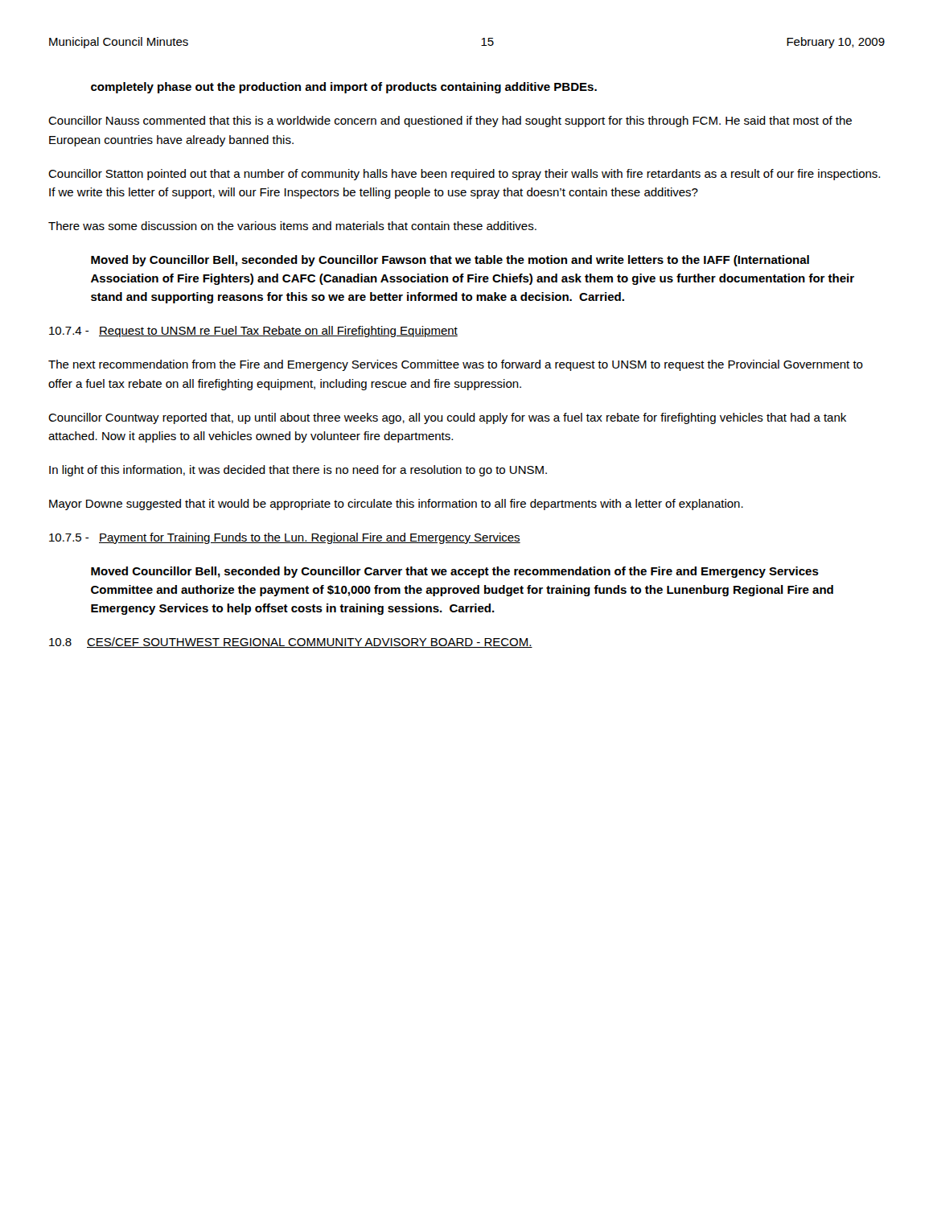Municipal Council Minutes 15 February 10, 2009
completely phase out the production and import of products containing additive PBDEs.
Councillor Nauss commented that this is a worldwide concern and questioned if they had sought support for this through FCM. He said that most of the European countries have already banned this.
Councillor Statton pointed out that a number of community halls have been required to spray their walls with fire retardants as a result of our fire inspections. If we write this letter of support, will our Fire Inspectors be telling people to use spray that doesn’t contain these additives?
There was some discussion on the various items and materials that contain these additives.
Moved by Councillor Bell, seconded by Councillor Fawson that we table the motion and write letters to the IAFF (International Association of Fire Fighters) and CAFC (Canadian Association of Fire Chiefs) and ask them to give us further documentation for their stand and supporting reasons for this so we are better informed to make a decision. Carried.
10.7.4 -Request to UNSM re Fuel Tax Rebate on all Firefighting Equipment
The next recommendation from the Fire and Emergency Services Committee was to forward a request to UNSM to request the Provincial Government to offer a fuel tax rebate on all firefighting equipment, including rescue and fire suppression.
Councillor Countway reported that, up until about three weeks ago, all you could apply for was a fuel tax rebate for firefighting vehicles that had a tank attached. Now it applies to all vehicles owned by volunteer fire departments.
In light of this information, it was decided that there is no need for a resolution to go to UNSM.
Mayor Downe suggested that it would be appropriate to circulate this information to all fire departments with a letter of explanation.
10.7.5 -Payment for Training Funds to the Lun. Regional Fire and Emergency Services
Moved Councillor Bell, seconded by Councillor Carver that we accept the recommendation of the Fire and Emergency Services Committee and authorize the payment of $10,000 from the approved budget for training funds to the Lunenburg Regional Fire and Emergency Services to help offset costs in training sessions. Carried.
10.8 CES/CEF SOUTHWEST REGIONAL COMMUNITY ADVISORY BOARD - RECOM.